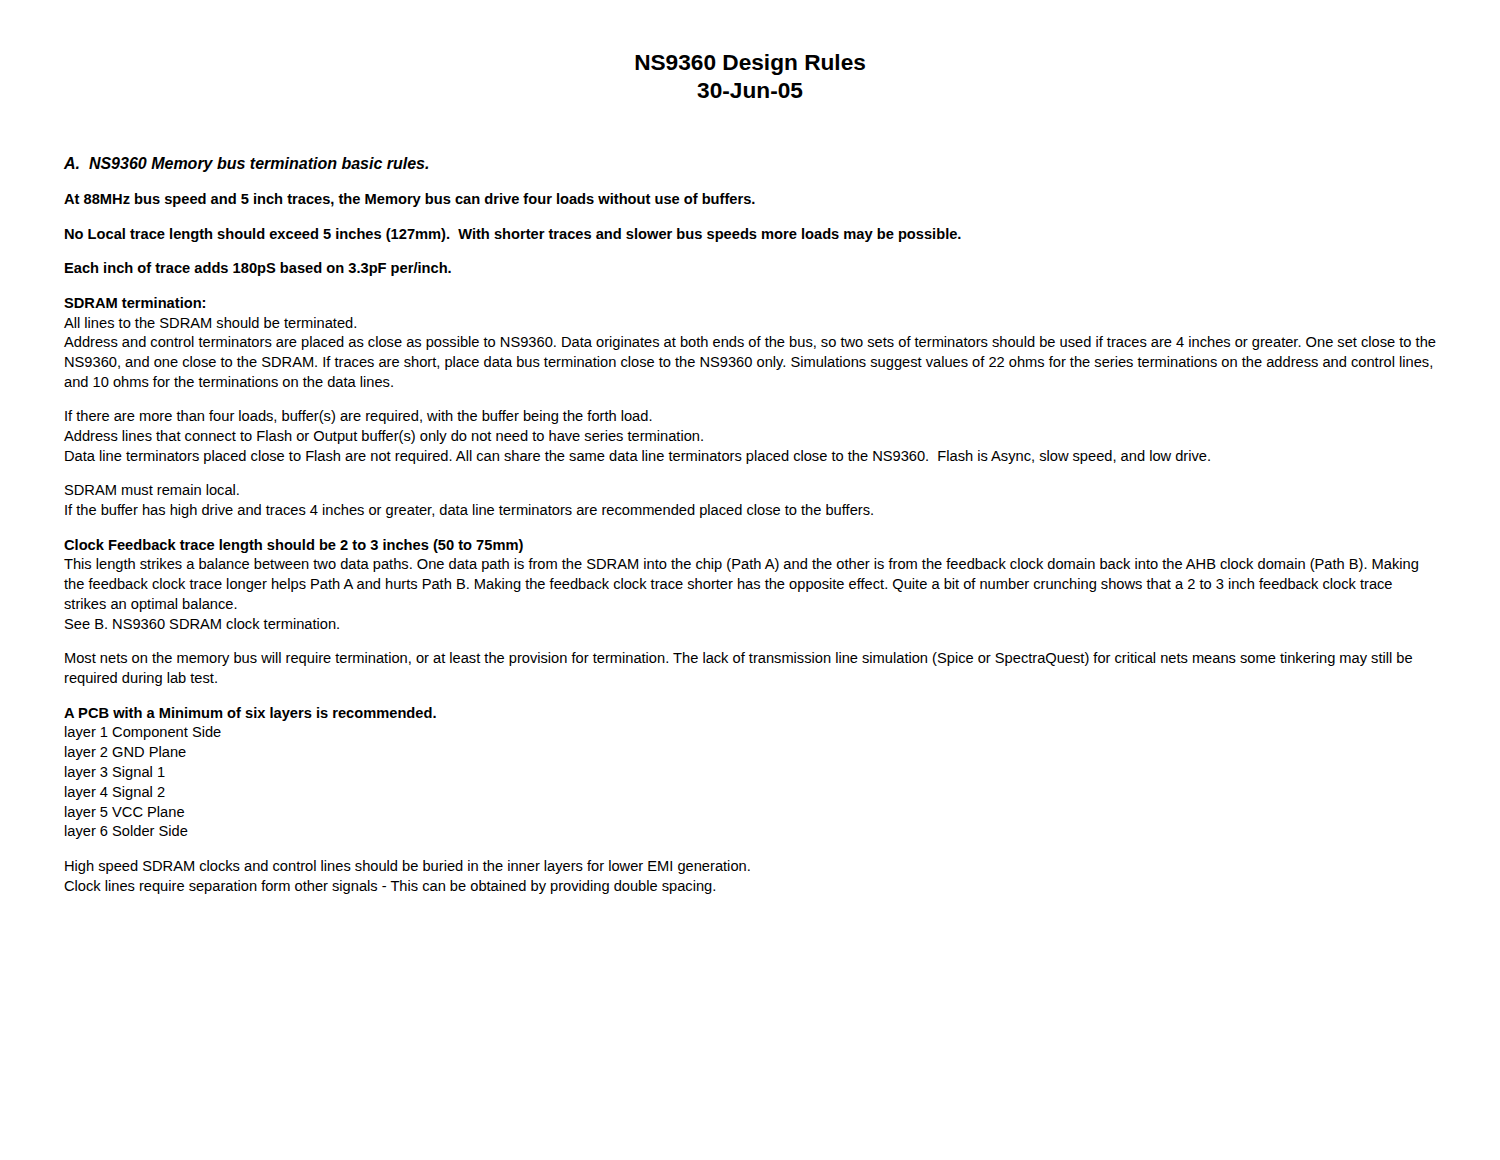NS9360 Design Rules30-Jun-05
A. NS9360 Memory bus termination basic rules.
At 88MHz bus speed and 5 inch traces, the Memory bus can drive four loads without use of buffers.
No Local trace length should exceed 5 inches (127mm). With shorter traces and slower bus speeds more loads may be possible.
Each inch of trace adds 180pS based on 3.3pF per/inch.
SDRAM termination:
All lines to the SDRAM should be terminated.
Address and control terminators are placed as close as possible to NS9360. Data originates at both ends of the bus, so two sets of terminators should be used if traces are 4 inches or greater. One set close to the NS9360, and one close to the SDRAM. If traces are short, place data bus termination close to the NS9360 only. Simulations suggest values of 22 ohms for the series terminations on the address and control lines, and 10 ohms for the terminations on the data lines.
If there are more than four loads, buffer(s) are required, with the buffer being the forth load.
Address lines that connect to Flash or Output buffer(s) only do not need to have series termination.
Data line terminators placed close to Flash are not required. All can share the same data line terminators placed close to the NS9360. Flash is Async, slow speed, and low drive.
SDRAM must remain local.
If the buffer has high drive and traces 4 inches or greater, data line terminators are recommended placed close to the buffers.
Clock Feedback trace length should be 2 to 3 inches (50 to 75mm)
This length strikes a balance between two data paths. One data path is from the SDRAM into the chip (Path A) and the other is from the feedback clock domain back into the AHB clock domain (Path B). Making the feedback clock trace longer helps Path A and hurts Path B. Making the feedback clock trace shorter has the opposite effect. Quite a bit of number crunching shows that a 2 to 3 inch feedback clock trace strikes an optimal balance.
See B. NS9360 SDRAM clock termination.
Most nets on the memory bus will require termination, or at least the provision for termination. The lack of transmission line simulation (Spice or SpectraQuest) for critical nets means some tinkering may still be required during lab test.
A PCB with a Minimum of six layers is recommended.
layer 1 Component Side
layer 2 GND Plane
layer 3 Signal 1
layer 4 Signal 2
layer 5 VCC Plane
layer 6 Solder Side
High speed SDRAM clocks and control lines should be buried in the inner layers for lower EMI generation.
Clock lines require separation form other signals - This can be obtained by providing double spacing.